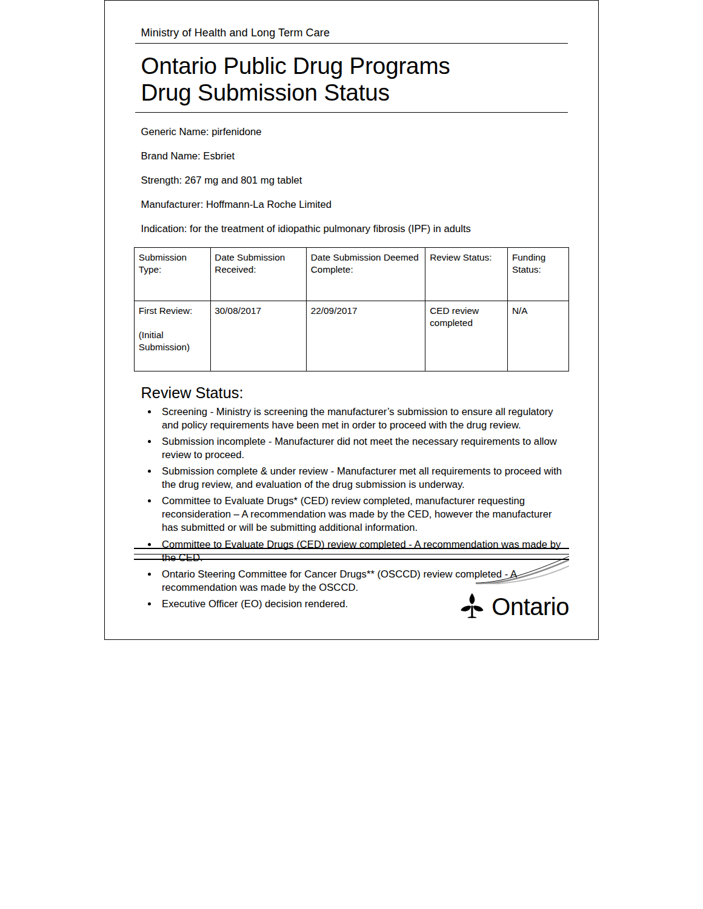Ministry of Health and Long Term Care
Ontario Public Drug Programs
Drug Submission Status
Generic Name: pirfenidone
Brand Name: Esbriet
Strength: 267 mg and 801 mg tablet
Manufacturer: Hoffmann-La Roche Limited
Indication: for the treatment of idiopathic pulmonary fibrosis (IPF) in adults
| Submission Type: | Date Submission Received: | Date Submission Deemed Complete: | Review Status: | Funding Status: |
| --- | --- | --- | --- | --- |
| First Review: (Initial Submission) | 30/08/2017 | 22/09/2017 | CED review completed | N/A |
Review Status:
Screening - Ministry is screening the manufacturer’s submission to ensure all regulatory and policy requirements have been met in order to proceed with the drug review.
Submission incomplete - Manufacturer did not meet the necessary requirements to allow review to proceed.
Submission complete & under review - Manufacturer met all requirements to proceed with the drug review, and evaluation of the drug submission is underway.
Committee to Evaluate Drugs* (CED) review completed, manufacturer requesting reconsideration – A recommendation was made by the CED, however the manufacturer has submitted or will be submitting additional information.
Committee to Evaluate Drugs (CED) review completed - A recommendation was made by the CED.
Ontario Steering Committee for Cancer Drugs** (OSCCD) review completed - A recommendation was made by the OSCCD.
Executive Officer (EO) decision rendered.
Ontario